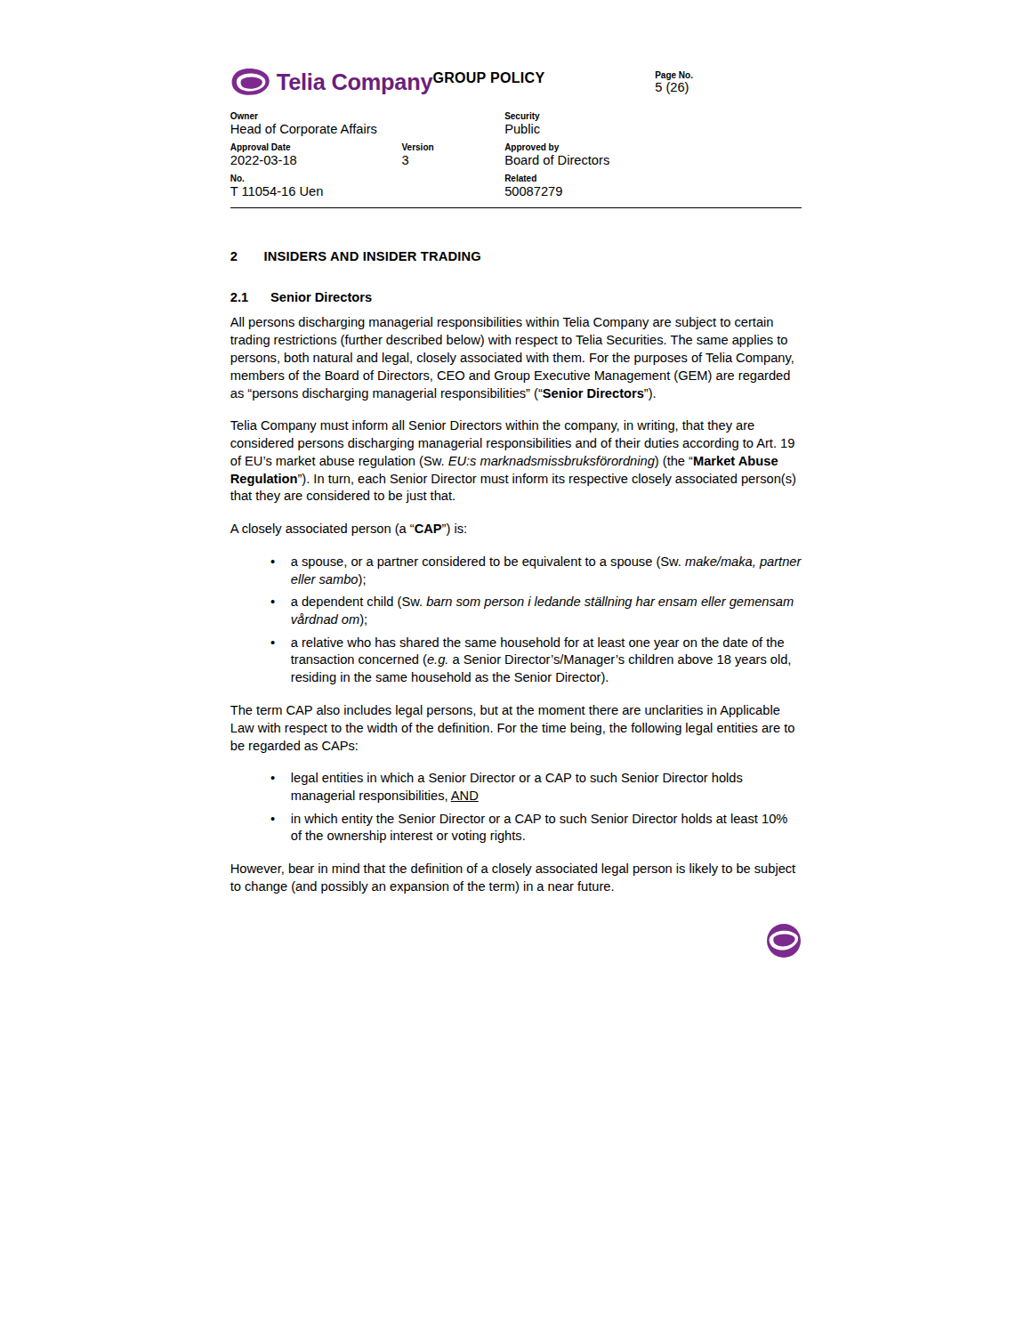Telia Company
GROUP POLICY
Page No.
5 (26)
| Owner Head of Corporate Affairs | | Security Public | |
| Approval Date 2022-03-18 | Version 3 | Approved by Board of Directors |
| No. T 11054-16 Uen | | Related 50087279 |
2 INSIDERS AND INSIDER TRADING
2.1 Senior Directors
All persons discharging managerial responsibilities within Telia Company are subject to certain trading restrictions (further described below) with respect to Telia Securities. The same applies to persons, both natural and legal, closely associated with them. For the purposes of Telia Company, members of the Board of Directors, CEO and Group Executive Management (GEM) are regarded as “persons discharging managerial responsibilities” (“Senior Directors”).
Telia Company must inform all Senior Directors within the company, in writing, that they are considered persons discharging managerial responsibilities and of their duties according to Art. 19 of EU’s market abuse regulation (Sw. EU:s marknadsmissbruksförordning) (the “Market Abuse Regulation”). In turn, each Senior Director must inform its respective closely associated person(s) that they are considered to be just that.
A closely associated person (a “CAP”) is:
a spouse, or a partner considered to be equivalent to a spouse (Sw. make/maka, partner eller sambo);
a dependent child (Sw. barn som person i ledande ställning har ensam eller gemensam vårdnad om);
a relative who has shared the same household for at least one year on the date of the transaction concerned (e.g. a Senior Director’s/Manager’s children above 18 years old, residing in the same household as the Senior Director).
The term CAP also includes legal persons, but at the moment there are unclarities in Applicable Law with respect to the width of the definition. For the time being, the following legal entities are to be regarded as CAPs:
legal entities in which a Senior Director or a CAP to such Senior Director holds managerial responsibilities, AND
in which entity the Senior Director or a CAP to such Senior Director holds at least 10% of the ownership interest or voting rights.
However, bear in mind that the definition of a closely associated legal person is likely to be subject to change (and possibly an expansion of the term) in a near future.